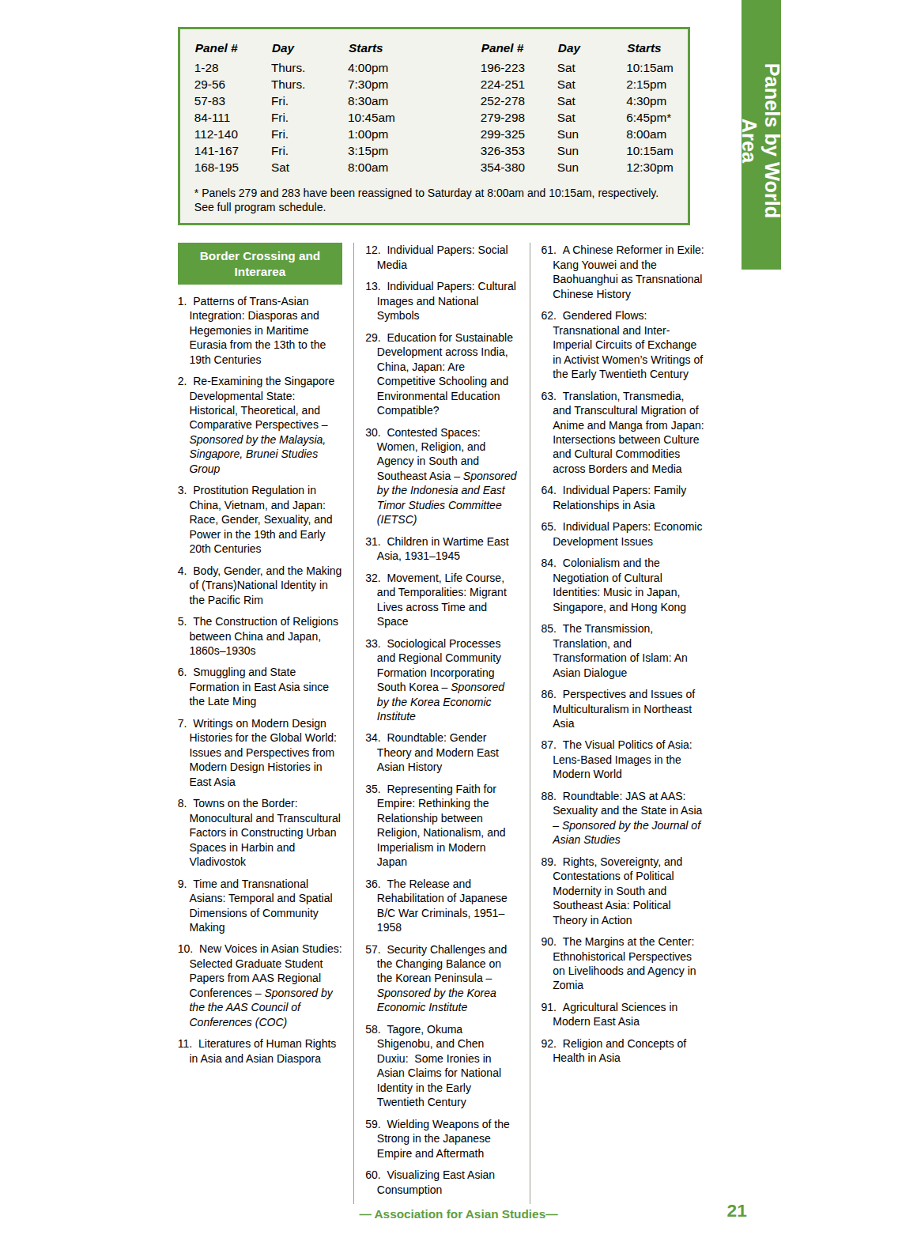Panels by World Area
| Panel # | Day | Starts | | Panel # | Day | Starts |
| --- | --- | --- | --- | --- | --- | --- |
| 1-28 | Thurs. | 4:00pm | | 196-223 | Sat | 10:15am |
| 29-56 | Thurs. | 7:30pm | | 224-251 | Sat | 2:15pm |
| 57-83 | Fri. | 8:30am | | 252-278 | Sat | 4:30pm |
| 84-111 | Fri. | 10:45am | | 279-298 | Sat | 6:45pm* |
| 112-140 | Fri. | 1:00pm | | 299-325 | Sun | 8:00am |
| 141-167 | Fri. | 3:15pm | | 326-353 | Sun | 10:15am |
| 168-195 | Sat | 8:00am | | 354-380 | Sun | 12:30pm |
* Panels 279 and 283 have been reassigned to Saturday at 8:00am and 10:15am, respectively. See full program schedule.
Border Crossing and
Interarea
1. Patterns of Trans-Asian Integration: Diasporas and Hegemonies in Maritime Eurasia from the 13th to the 19th Centuries
2. Re-Examining the Singapore Developmental State: Historical, Theoretical, and Comparative Perspectives – Sponsored by the Malaysia, Singapore, Brunei Studies Group
3. Prostitution Regulation in China, Vietnam, and Japan: Race, Gender, Sexuality, and Power in the 19th and Early 20th Centuries
4. Body, Gender, and the Making of (Trans)National Identity in the Pacific Rim
5. The Construction of Religions between China and Japan, 1860s–1930s
6. Smuggling and State Formation in East Asia since the Late Ming
7. Writings on Modern Design Histories for the Global World: Issues and Perspectives from Modern Design Histories in East Asia
8. Towns on the Border: Monocultural and Transcultural Factors in Constructing Urban Spaces in Harbin and Vladivostok
9. Time and Transnational Asians: Temporal and Spatial Dimensions of Community Making
10. New Voices in Asian Studies: Selected Graduate Student Papers from AAS Regional Conferences – Sponsored by the the AAS Council of Conferences (COC)
11. Literatures of Human Rights in Asia and Asian Diaspora
12. Individual Papers: Social Media
13. Individual Papers: Cultural Images and National Symbols
29. Education for Sustainable Development across India, China, Japan: Are Competitive Schooling and Environmental Education Compatible?
30. Contested Spaces: Women, Religion, and Agency in South and Southeast Asia – Sponsored by the Indonesia and East Timor Studies Committee (IETSC)
31. Children in Wartime East Asia, 1931–1945
32. Movement, Life Course, and Temporalities: Migrant Lives across Time and Space
33. Sociological Processes and Regional Community Formation Incorporating South Korea – Sponsored by the Korea Economic Institute
34. Roundtable: Gender Theory and Modern East Asian History
35. Representing Faith for Empire: Rethinking the Relationship between Religion, Nationalism, and Imperialism in Modern Japan
36. The Release and Rehabilitation of Japanese B/C War Criminals, 1951–1958
57. Security Challenges and the Changing Balance on the Korean Peninsula – Sponsored by the Korea Economic Institute
58. Tagore, Okuma Shigenobu, and Chen Duxiu: Some Ironies in Asian Claims for National Identity in the Early Twentieth Century
59. Wielding Weapons of the Strong in the Japanese Empire and Aftermath
60. Visualizing East Asian Consumption
61. A Chinese Reformer in Exile: Kang Youwei and the Baohuanghui as Transnational Chinese History
62. Gendered Flows: Transnational and Inter-Imperial Circuits of Exchange in Activist Women’s Writings of the Early Twentieth Century
63. Translation, Transmedia, and Transcultural Migration of Anime and Manga from Japan: Intersections between Culture and Cultural Commodities across Borders and Media
64. Individual Papers: Family Relationships in Asia
65. Individual Papers: Economic Development Issues
84. Colonialism and the Negotiation of Cultural Identities: Music in Japan, Singapore, and Hong Kong
85. The Transmission, Translation, and Transformation of Islam: An Asian Dialogue
86. Perspectives and Issues of Multiculturalism in Northeast Asia
87. The Visual Politics of Asia: Lens-Based Images in the Modern World
88. Roundtable: JAS at AAS: Sexuality and the State in Asia – Sponsored by the Journal of Asian Studies
89. Rights, Sovereignty, and Contestations of Political Modernity in South and Southeast Asia: Political Theory in Action
90. The Margins at the Center: Ethnohistorical Perspectives on Livelihoods and Agency in Zomia
91. Agricultural Sciences in Modern East Asia
92. Religion and Concepts of Health in Asia
— Association for Asian Studies—
21